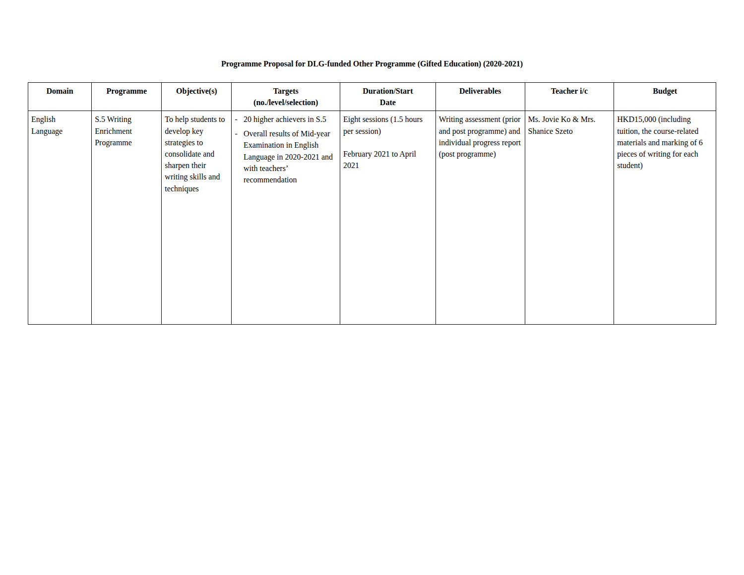Programme Proposal for DLG-funded Other Programme (Gifted Education) (2020-2021)
| Domain | Programme | Objective(s) | Targets (no./level/selection) | Duration/Start Date | Deliverables | Teacher i/c | Budget |
| --- | --- | --- | --- | --- | --- | --- | --- |
| English Language | S.5 Writing Enrichment Programme | To help students to develop key strategies to consolidate and sharpen their writing skills and techniques | 20 higher achievers in S.5 Overall results of Mid-year Examination in English Language in 2020-2021 and with teachers’ recommendation | Eight sessions (1.5 hours per session) February 2021 to April 2021 | Writing assessment (prior and post programme) and individual progress report (post programme) | Ms. Jovie Ko & Mrs. Shanice Szeto | HKD15,000 (including tuition, the course-related materials and marking of 6 pieces of writing for each student) |